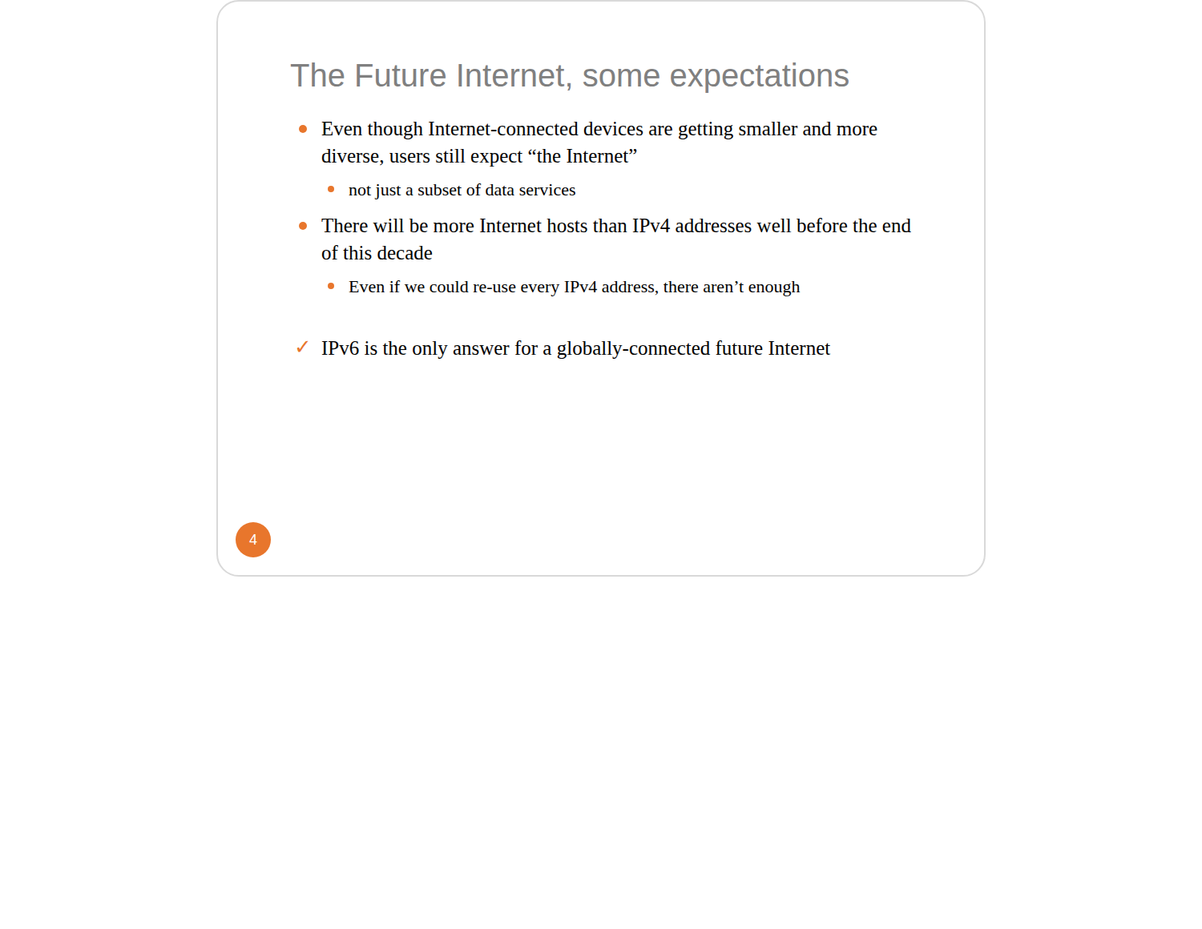The Future Internet, some expectations
Even though Internet-connected devices are getting smaller and more diverse, users still expect “the Internet”
not just a subset of data services
There will be more Internet hosts than IPv4 addresses well before the end of this decade
Even if we could re-use every IPv4 address, there aren’t enough
IPv6 is the only answer for a globally-connected future Internet
4